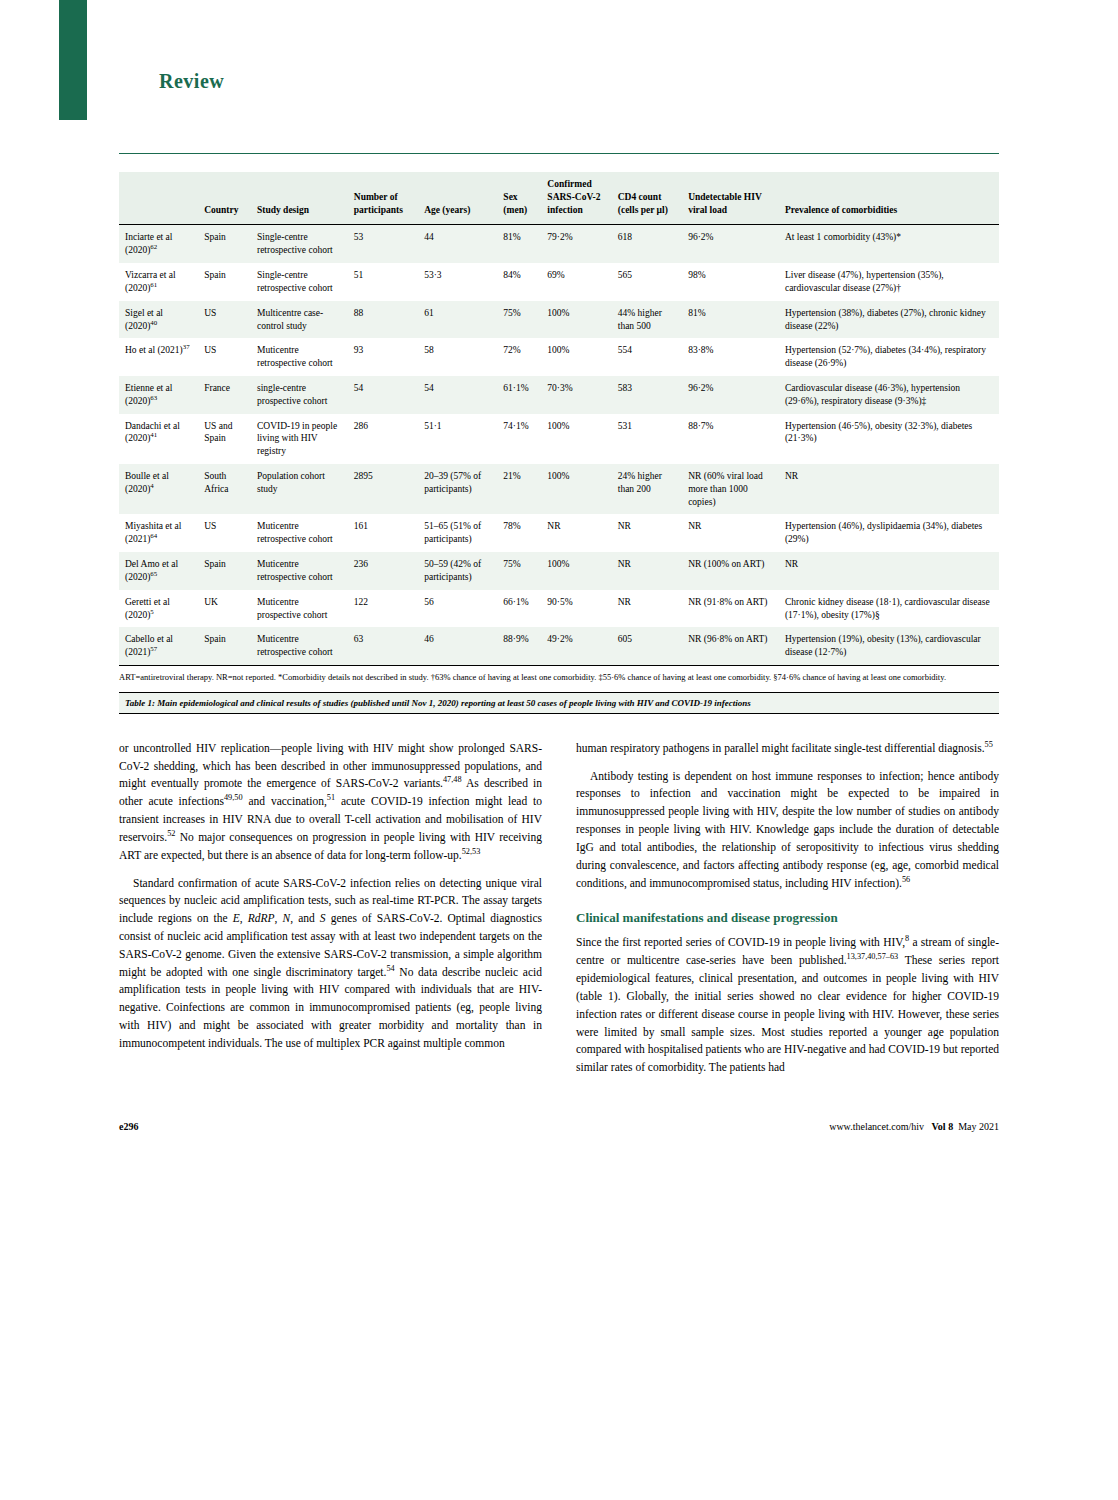Review
| | Country | Study design | Number of participants | Age (years) | Sex (men) | Confirmed SARS-CoV-2 infection | CD4 count (cells per µl) | Undetectable HIV viral load | Prevalence of comorbidities |
| --- | --- | --- | --- | --- | --- | --- | --- | --- | --- |
| Inciarte et al (2020) 62 | Spain | Single-centre retrospective cohort | 53 | 44 | 81% | 79·2% | 618 | 96·2% | At least 1 comorbidity (43%)* |
| Vizcarra et al (2020) 61 | Spain | Single-centre retrospective cohort | 51 | 53·3 | 84% | 69% | 565 | 98% | Liver disease (47%), hypertension (35%), cardiovascular disease (27%)† |
| Sigel et al (2020) 40 | US | Multicentre case-control study | 88 | 61 | 75% | 100% | 44% higher than 500 | 81% | Hypertension (38%), diabetes (27%), chronic kidney disease (22%) |
| Ho et al (2021) 37 | US | Muticentre retrospective cohort | 93 | 58 | 72% | 100% | 554 | 83·8% | Hypertension (52·7%), diabetes (34·4%), respiratory disease (26·9%) |
| Etienne et al (2020) 63 | France | single-centre prospective cohort | 54 | 54 | 61·1% | 70·3% | 583 | 96·2% | Cardiovascular disease (46·3%), hypertension (29·6%), respiratory disease (9·3%)‡ |
| Dandachi et al (2020) 41 | US and Spain | COVID-19 in people living with HIV registry | 286 | 51·1 | 74·1% | 100% | 531 | 88·7% | Hypertension (46·5%), obesity (32·3%), diabetes (21·3%) |
| Boulle et al (2020) 4 | South Africa | Population cohort study | 2895 | 20–39 (57% of participants) | 21% | 100% | 24% higher than 200 | NR (60% viral load more than 1000 copies) | NR |
| Miyashita et al (2021) 64 | US | Muticentre retrospective cohort | 161 | 51–65 (51% of participants) | 78% | NR | NR | NR | Hypertension (46%), dyslipidaemia (34%), diabetes (29%) |
| Del Amo et al (2020) 65 | Spain | Muticentre retrospective cohort | 236 | 50–59 (42% of participants) | 75% | 100% | NR | NR (100% on ART) | NR |
| Geretti et al (2020) 5 | UK | Muticentre prospective cohort | 122 | 56 | 66·1% | 90·5% | NR | NR (91·8% on ART) | Chronic kidney disease (18·1), cardiovascular disease (17·1%), obesity (17%)§ |
| Cabello et al (2021) 57 | Spain | Muticentre retrospective cohort | 63 | 46 | 88·9% | 49·2% | 605 | NR (96·8% on ART) | Hypertension (19%), obesity (13%), cardiovascular disease (12·7%) |
ART=antiretroviral therapy. NR=not reported. *Comorbidity details not described in study. †63% chance of having at least one comorbidity. ‡55·6% chance of having at least one comorbidity. §74·6% chance of having at least one comorbidity.
Table 1: Main epidemiological and clinical results of studies (published until Nov 1, 2020) reporting at least 50 cases of people living with HIV and COVID-19 infections
or uncontrolled HIV replication—people living with HIV might show prolonged SARS-CoV-2 shedding, which has been described in other immunosuppressed populations, and might eventually promote the emergence of SARS-CoV-2 variants.47,48 As described in other acute infections49,50 and vaccination,51 acute COVID-19 infection might lead to transient increases in HIV RNA due to overall T-cell activation and mobilisation of HIV reservoirs.52 No major consequences on progression in people living with HIV receiving ART are expected, but there is an absence of data for long-term follow-up.52,53
Standard confirmation of acute SARS-CoV-2 infection relies on detecting unique viral sequences by nucleic acid amplification tests, such as real-time RT-PCR. The assay targets include regions on the E, RdRP, N, and S genes of SARS-CoV-2. Optimal diagnostics consist of nucleic acid amplification test assay with at least two independent targets on the SARS-CoV-2 genome. Given the extensive SARS-CoV-2 transmission, a simple algorithm might be adopted with one single discriminatory target.54 No data describe nucleic acid amplification tests in people living with HIV compared with individuals that are HIV-negative. Coinfections are common in immunocompromised patients (eg, people living with HIV) and might be associated with greater morbidity and mortality than in immunocompetent individuals. The use of multiplex PCR against multiple common
human respiratory pathogens in parallel might facilitate single-test differential diagnosis.55
Antibody testing is dependent on host immune responses to infection; hence antibody responses to infection and vaccination might be expected to be impaired in immunosuppressed people living with HIV, despite the low number of studies on antibody responses in people living with HIV. Knowledge gaps include the duration of detectable IgG and total antibodies, the relationship of seropositivity to infectious virus shedding during convalescence, and factors affecting antibody response (eg, age, comorbid medical conditions, and immunocompromised status, including HIV infection).56
Clinical manifestations and disease progression
Since the first reported series of COVID-19 in people living with HIV,8 a stream of single-centre or multicentre case-series have been published.13,37,40,57–63 These series report epidemiological features, clinical presentation, and outcomes in people living with HIV (table 1). Globally, the initial series showed no clear evidence for higher COVID-19 infection rates or different disease course in people living with HIV. However, these series were limited by small sample sizes. Most studies reported a younger age population compared with hospitalised patients who are HIV-negative and had COVID-19 but reported similar rates of comorbidity. The patients had
e296
www.thelancet.com/hiv Vol 8 May 2021